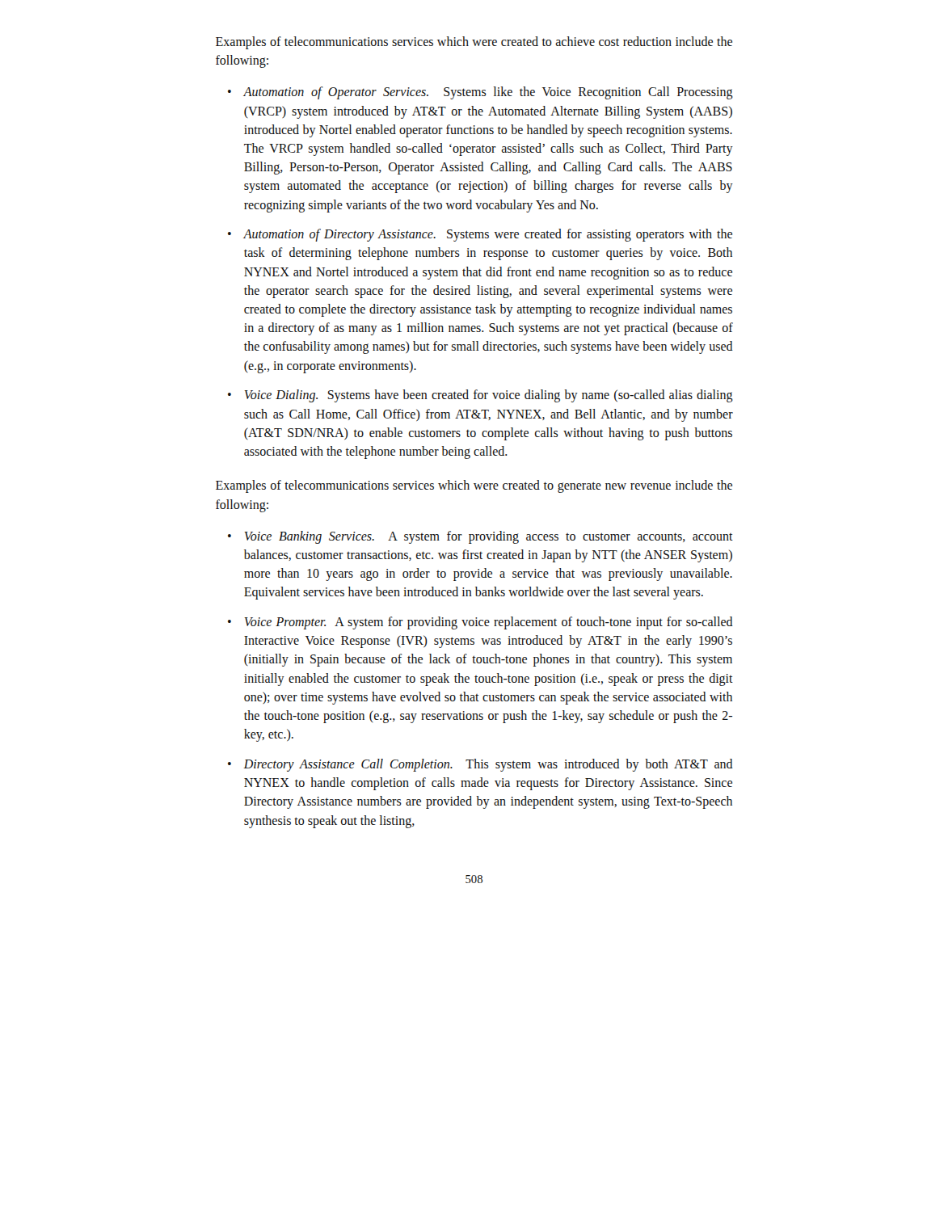Examples of telecommunications services which were created to achieve cost reduction include the following:
Automation of Operator Services. Systems like the Voice Recognition Call Processing (VRCP) system introduced by AT&T or the Automated Alternate Billing System (AABS) introduced by Nortel enabled operator functions to be handled by speech recognition systems. The VRCP system handled so-called ‘operator assisted’ calls such as Collect, Third Party Billing, Person-to-Person, Operator Assisted Calling, and Calling Card calls. The AABS system automated the acceptance (or rejection) of billing charges for reverse calls by recognizing simple variants of the two word vocabulary Yes and No.
Automation of Directory Assistance. Systems were created for assisting operators with the task of determining telephone numbers in response to customer queries by voice. Both NYNEX and Nortel introduced a system that did front end name recognition so as to reduce the operator search space for the desired listing, and several experimental systems were created to complete the directory assistance task by attempting to recognize individual names in a directory of as many as 1 million names. Such systems are not yet practical (because of the confusability among names) but for small directories, such systems have been widely used (e.g., in corporate environments).
Voice Dialing. Systems have been created for voice dialing by name (so-called alias dialing such as Call Home, Call Office) from AT&T, NYNEX, and Bell Atlantic, and by number (AT&T SDN/NRA) to enable customers to complete calls without having to push buttons associated with the telephone number being called.
Examples of telecommunications services which were created to generate new revenue include the following:
Voice Banking Services. A system for providing access to customer accounts, account balances, customer transactions, etc. was first created in Japan by NTT (the ANSER System) more than 10 years ago in order to provide a service that was previously unavailable. Equivalent services have been introduced in banks worldwide over the last several years.
Voice Prompter. A system for providing voice replacement of touch-tone input for so-called Interactive Voice Response (IVR) systems was introduced by AT&T in the early 1990’s (initially in Spain because of the lack of touch-tone phones in that country). This system initially enabled the customer to speak the touch-tone position (i.e., speak or press the digit one); over time systems have evolved so that customers can speak the service associated with the touch-tone position (e.g., say reservations or push the 1-key, say schedule or push the 2-key, etc.).
Directory Assistance Call Completion. This system was introduced by both AT&T and NYNEX to handle completion of calls made via requests for Directory Assistance. Since Directory Assistance numbers are provided by an independent system, using Text-to-Speech synthesis to speak out the listing,
508